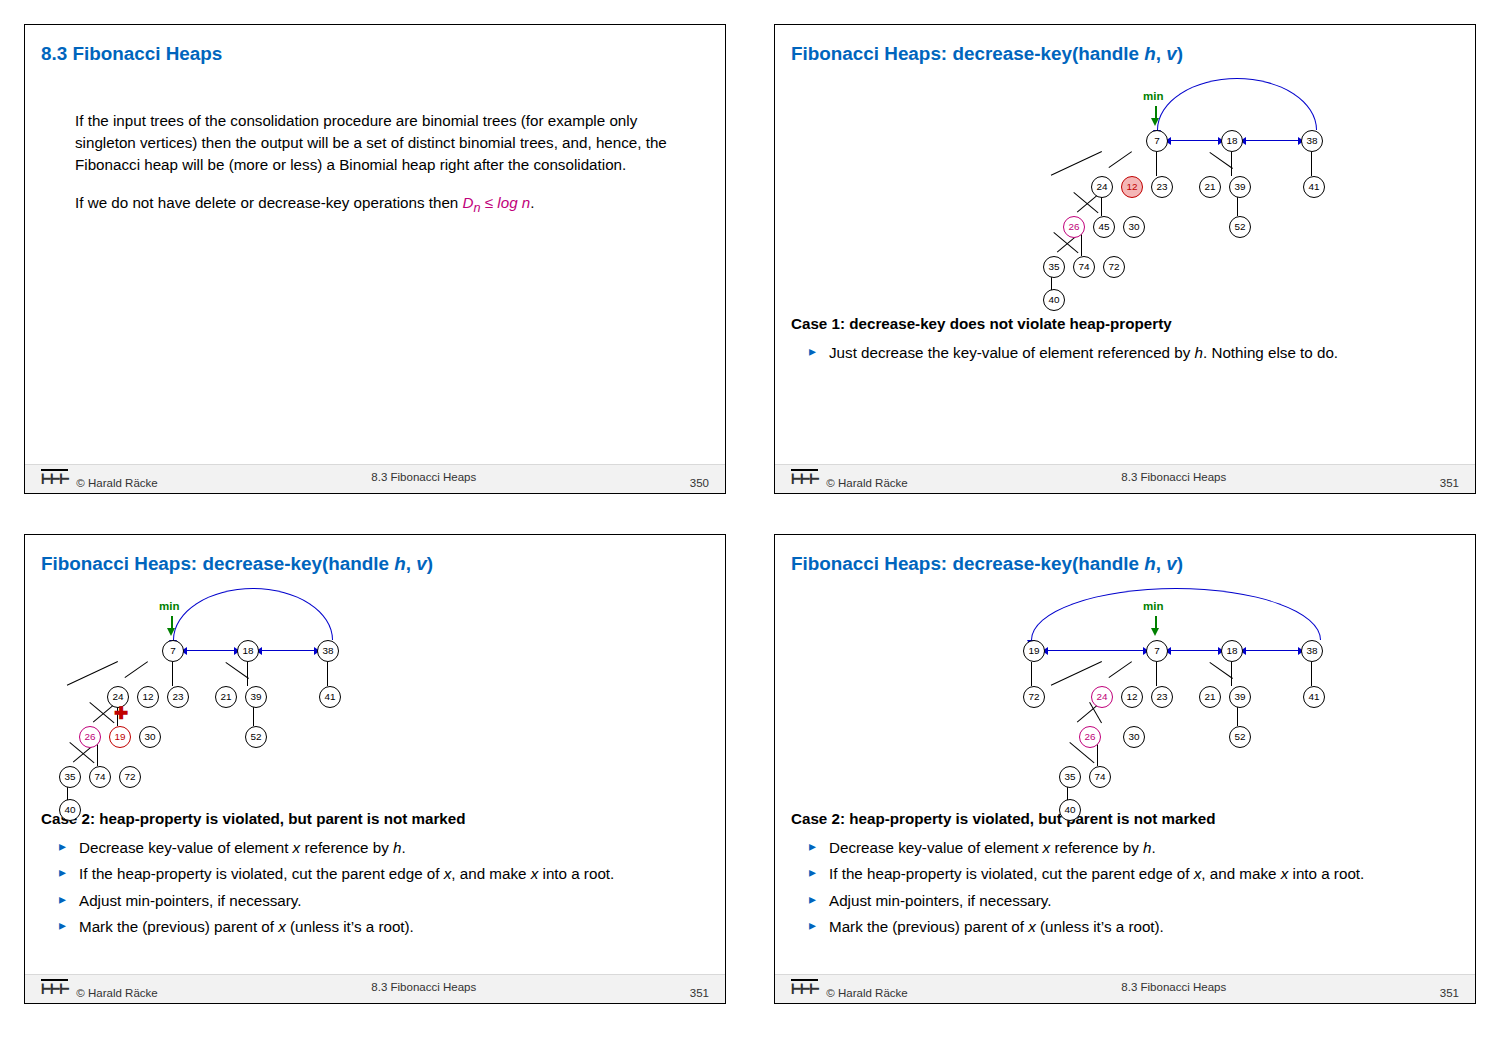8.3 Fibonacci Heaps
If the input trees of the consolidation procedure are binomial trees (for example only singleton vertices) then the output will be a set of distinct binomial trees, and, hence, the Fibonacci heap will be (more or less) a Binomial heap right after the consolidation.
If we do not have delete or decrease-key operations then Dn ≤ log n.
⊢⊢⊢ © Harald Räcke
8.3 Fibonacci Heaps
350
Fibonacci Heaps: decrease-key(handle h, v)
min
7
18
38
24
12
23
21
39
41
26
45
30
52
35
74
72
40
Case 1: decrease-key does not violate heap-property
Just decrease the key-value of element referenced by h. Nothing else to do.
⊢⊢⊢ © Harald Räcke
8.3 Fibonacci Heaps
351
Fibonacci Heaps: decrease-key(handle h, v)
min
7
18
38
24
12
23
21
39
41
26
19
30
✚
52
35
74
72
40
Case 2: heap-property is violated, but parent is not marked
Decrease key-value of element x reference by h.
If the heap-property is violated, cut the parent edge of x, and make x into a root.
Adjust min-pointers, if necessary.
Mark the (previous) parent of x (unless it’s a root).
⊢⊢⊢ © Harald Räcke
8.3 Fibonacci Heaps
351
Fibonacci Heaps: decrease-key(handle h, v)
min
19
7
18
38
72
24
12
23
21
39
41
26
30
52
35
74
40
Case 2: heap-property is violated, but parent is not marked
Decrease key-value of element x reference by h.
If the heap-property is violated, cut the parent edge of x, and make x into a root.
Adjust min-pointers, if necessary.
Mark the (previous) parent of x (unless it’s a root).
⊢⊢⊢ © Harald Räcke
8.3 Fibonacci Heaps
351